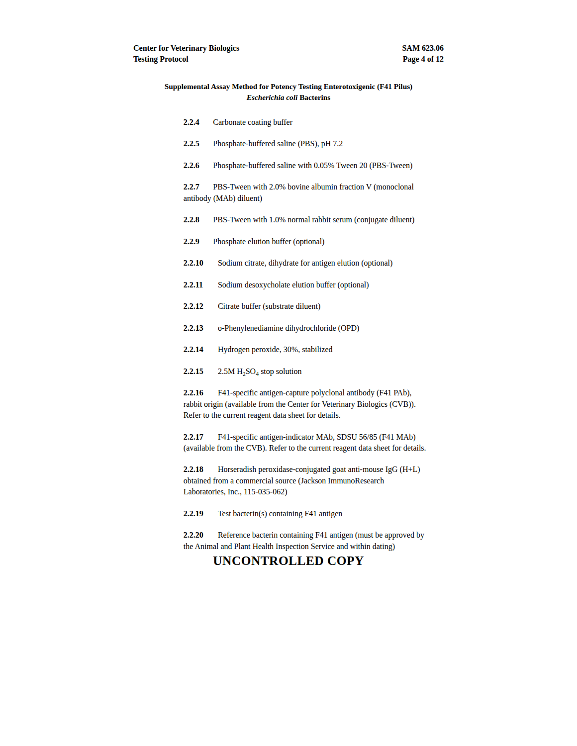Center for Veterinary Biologics
Testing Protocol
SAM 623.06
Page 4 of 12
Supplemental Assay Method for Potency Testing Enterotoxigenic (F41 Pilus) Escherichia coli Bacterins
2.2.4 Carbonate coating buffer
2.2.5 Phosphate-buffered saline (PBS), pH 7.2
2.2.6 Phosphate-buffered saline with 0.05% Tween 20 (PBS-Tween)
2.2.7 PBS-Tween with 2.0% bovine albumin fraction V (monoclonal antibody (MAb) diluent)
2.2.8 PBS-Tween with 1.0% normal rabbit serum (conjugate diluent)
2.2.9 Phosphate elution buffer (optional)
2.2.10 Sodium citrate, dihydrate for antigen elution (optional)
2.2.11 Sodium desoxycholate elution buffer (optional)
2.2.12 Citrate buffer (substrate diluent)
2.2.13 o-Phenylenediamine dihydrochloride (OPD)
2.2.14 Hydrogen peroxide, 30%, stabilized
2.2.152.5M H2SO4 stop solution
2.2.16 F41-specific antigen-capture polyclonal antibody (F41 PAb), rabbit origin (available from the Center for Veterinary Biologics (CVB)). Refer to the current reagent data sheet for details.
2.2.17 F41-specific antigen-indicator MAb, SDSU 56/85 (F41 MAb) (available from the CVB). Refer to the current reagent data sheet for details.
2.2.18 Horseradish peroxidase-conjugated goat anti-mouse IgG (H+L) obtained from a commercial source (Jackson ImmunoResearch Laboratories, Inc., 115-035-062)
2.2.19 Test bacterin(s) containing F41 antigen
2.2.20 Reference bacterin containing F41 antigen (must be approved by the Animal and Plant Health Inspection Service and within dating)
UNCONTROLLED COPY